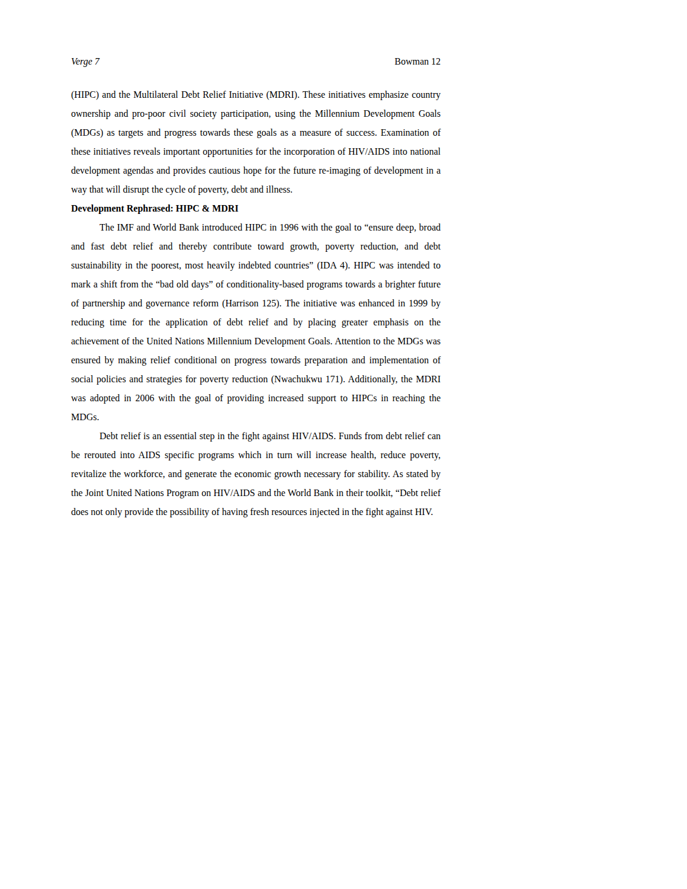Verge 7 Bowman 12
(HIPC) and the Multilateral Debt Relief Initiative (MDRI). These initiatives emphasize country ownership and pro-poor civil society participation, using the Millennium Development Goals (MDGs) as targets and progress towards these goals as a measure of success. Examination of these initiatives reveals important opportunities for the incorporation of HIV/AIDS into national development agendas and provides cautious hope for the future re-imaging of development in a way that will disrupt the cycle of poverty, debt and illness.
Development Rephrased: HIPC & MDRI
The IMF and World Bank introduced HIPC in 1996 with the goal to “ensure deep, broad and fast debt relief and thereby contribute toward growth, poverty reduction, and debt sustainability in the poorest, most heavily indebted countries” (IDA 4). HIPC was intended to mark a shift from the “bad old days” of conditionality-based programs towards a brighter future of partnership and governance reform (Harrison 125). The initiative was enhanced in 1999 by reducing time for the application of debt relief and by placing greater emphasis on the achievement of the United Nations Millennium Development Goals. Attention to the MDGs was ensured by making relief conditional on progress towards preparation and implementation of social policies and strategies for poverty reduction (Nwachukwu 171). Additionally, the MDRI was adopted in 2006 with the goal of providing increased support to HIPCs in reaching the MDGs.
Debt relief is an essential step in the fight against HIV/AIDS. Funds from debt relief can be rerouted into AIDS specific programs which in turn will increase health, reduce poverty, revitalize the workforce, and generate the economic growth necessary for stability. As stated by the Joint United Nations Program on HIV/AIDS and the World Bank in their toolkit, “Debt relief does not only provide the possibility of having fresh resources injected in the fight against HIV.